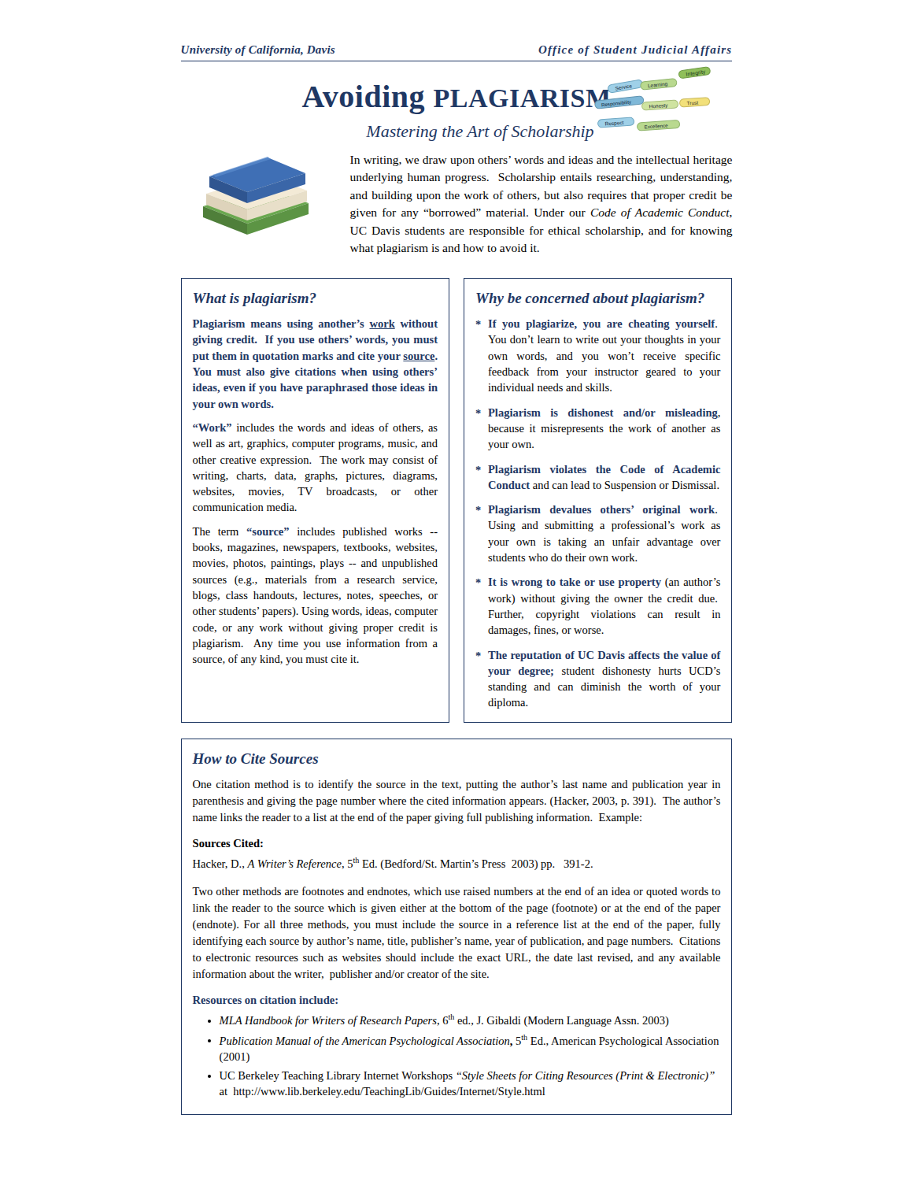University of California, Davis
Office of Student Judicial Affairs
Integrity Service Learning Responsibility Honesty Trust Respect Excellence
Avoiding PLAGIARISM
Mastering the Art of Scholarship
In writing, we draw upon others’ words and ideas and the intellectual heritage underlying human progress. Scholarship entails researching, understanding, and building upon the work of others, but also requires that proper credit be given for any “borrowed” material. Under our Code of Academic Conduct, UC Davis students are responsible for ethical scholarship, and for knowing what plagiarism is and how to avoid it.
What is plagiarism?
Plagiarism means using another’s work without giving credit. If you use others’ words, you must put them in quotation marks and cite your source. You must also give citations when using others’ ideas, even if you have paraphrased those ideas in your own words.
“Work” includes the words and ideas of others, as well as art, graphics, computer programs, music, and other creative expression. The work may consist of writing, charts, data, graphs, pictures, diagrams, websites, movies, TV broadcasts, or other communication media.
The term “source” includes published works -- books, magazines, newspapers, textbooks, websites, movies, photos, paintings, plays -- and unpublished sources (e.g., materials from a research service, blogs, class handouts, lectures, notes, speeches, or other students’ papers). Using words, ideas, computer code, or any work without giving proper credit is plagiarism. Any time you use information from a source, of any kind, you must cite it.
Why be concerned about plagiarism?
If you plagiarize, you are cheating yourself. You don’t learn to write out your thoughts in your own words, and you won’t receive specific feedback from your instructor geared to your individual needs and skills.
Plagiarism is dishonest and/or misleading, because it misrepresents the work of another as your own.
Plagiarism violates the Code of Academic Conduct and can lead to Suspension or Dismissal.
Plagiarism devalues others’ original work. Using and submitting a professional’s work as your own is taking an unfair advantage over students who do their own work.
It is wrong to take or use property (an author’s work) without giving the owner the credit due. Further, copyright violations can result in damages, fines, or worse.
The reputation of UC Davis affects the value of your degree; student dishonesty hurts UCD’s standing and can diminish the worth of your diploma.
How to Cite Sources
One citation method is to identify the source in the text, putting the author’s last name and publication year in parenthesis and giving the page number where the cited information appears. (Hacker, 2003, p. 391). The author’s name links the reader to a list at the end of the paper giving full publishing information. Example:
Sources Cited:
Hacker, D., A Writer’s Reference, 5th Ed. (Bedford/St. Martin’s Press 2003) pp. 391-2.
Two other methods are footnotes and endnotes, which use raised numbers at the end of an idea or quoted words to link the reader to the source which is given either at the bottom of the page (footnote) or at the end of the paper (endnote). For all three methods, you must include the source in a reference list at the end of the paper, fully identifying each source by author’s name, title, publisher’s name, year of publication, and page numbers. Citations to electronic resources such as websites should include the exact URL, the date last revised, and any available information about the writer, publisher and/or creator of the site.
Resources on citation include:
MLA Handbook for Writers of Research Papers, 6th ed., J. Gibaldi (Modern Language Assn. 2003)
Publication Manual of the American Psychological Association, 5th Ed., American Psychological Association (2001)
UC Berkeley Teaching Library Internet Workshops “Style Sheets for Citing Resources (Print & Electronic)” at http://www.lib.berkeley.edu/TeachingLib/Guides/Internet/Style.html